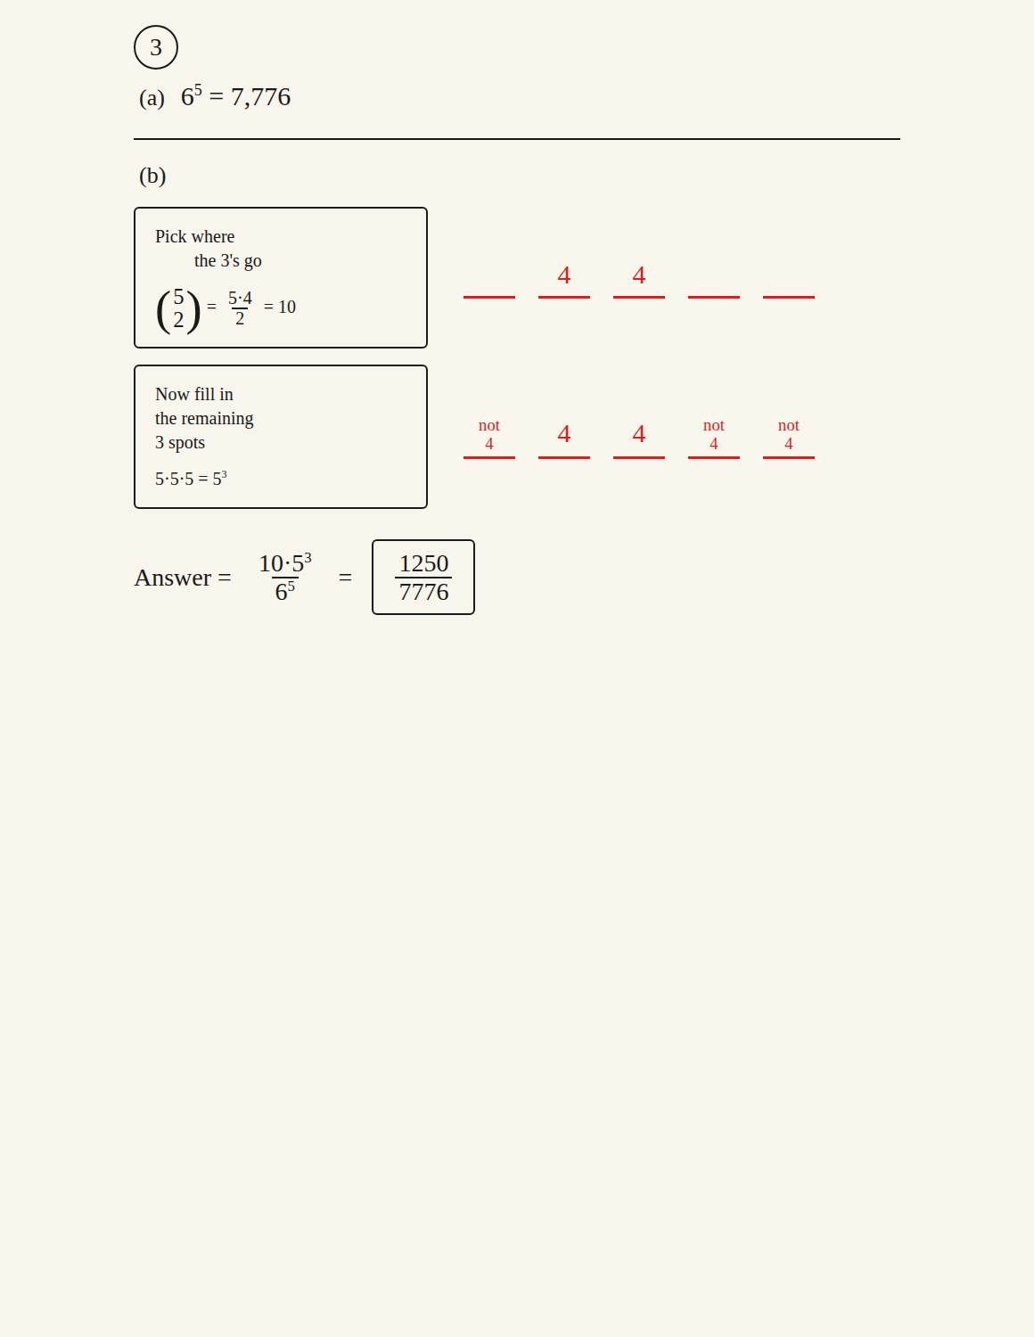3
(a) 65 = 7,776
(b)
Pick where
the 3's go
( 52 ) = 5·42 = 10
4
4
Now fill in
the remaining
3 spots
5·5·5 = 53
not 4
4
4
not 4
not 4
Answer = 10·53 65 = 1250 7776